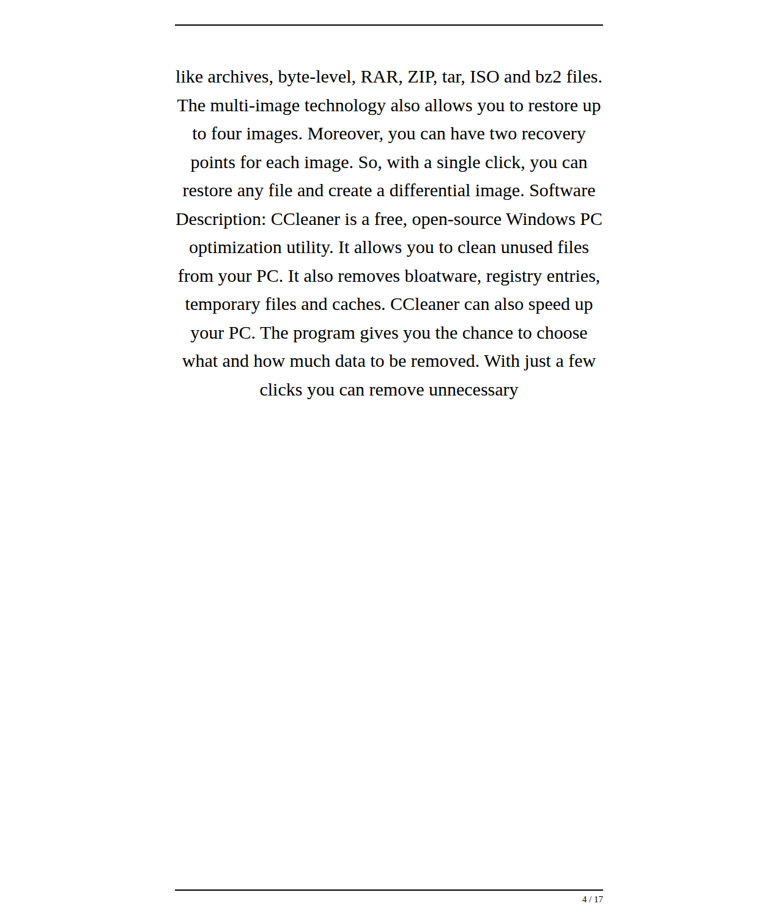like archives, byte-level, RAR, ZIP, tar, ISO and bz2 files. The multi-image technology also allows you to restore up to four images. Moreover, you can have two recovery points for each image. So, with a single click, you can restore any file and create a differential image. Software Description: CCleaner is a free, open-source Windows PC optimization utility. It allows you to clean unused files from your PC. It also removes bloatware, registry entries, temporary files and caches. CCleaner can also speed up your PC. The program gives you the chance to choose what and how much data to be removed. With just a few clicks you can remove unnecessary
4 / 17